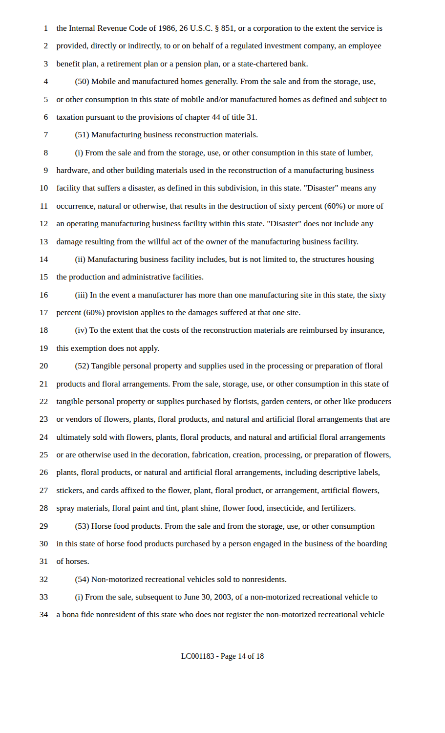the Internal Revenue Code of 1986, 26 U.S.C. § 851, or a corporation to the extent the service is
provided, directly or indirectly, to or on behalf of a regulated investment company, an employee
benefit plan, a retirement plan or a pension plan, or a state-chartered bank.
(50) Mobile and manufactured homes generally. From the sale and from the storage, use,
or other consumption in this state of mobile and/or manufactured homes as defined and subject to
taxation pursuant to the provisions of chapter 44 of title 31.
(51) Manufacturing business reconstruction materials.
(i) From the sale and from the storage, use, or other consumption in this state of lumber,
hardware, and other building materials used in the reconstruction of a manufacturing business
facility that suffers a disaster, as defined in this subdivision, in this state. "Disaster" means any
occurrence, natural or otherwise, that results in the destruction of sixty percent (60%) or more of
an operating manufacturing business facility within this state. "Disaster" does not include any
damage resulting from the willful act of the owner of the manufacturing business facility.
(ii) Manufacturing business facility includes, but is not limited to, the structures housing
the production and administrative facilities.
(iii) In the event a manufacturer has more than one manufacturing site in this state, the sixty
percent (60%) provision applies to the damages suffered at that one site.
(iv) To the extent that the costs of the reconstruction materials are reimbursed by insurance,
this exemption does not apply.
(52) Tangible personal property and supplies used in the processing or preparation of floral
products and floral arrangements. From the sale, storage, use, or other consumption in this state of
tangible personal property or supplies purchased by florists, garden centers, or other like producers
or vendors of flowers, plants, floral products, and natural and artificial floral arrangements that are
ultimately sold with flowers, plants, floral products, and natural and artificial floral arrangements
or are otherwise used in the decoration, fabrication, creation, processing, or preparation of flowers,
plants, floral products, or natural and artificial floral arrangements, including descriptive labels,
stickers, and cards affixed to the flower, plant, floral product, or arrangement, artificial flowers,
spray materials, floral paint and tint, plant shine, flower food, insecticide, and fertilizers.
(53) Horse food products. From the sale and from the storage, use, or other consumption
in this state of horse food products purchased by a person engaged in the business of the boarding
of horses.
(54) Non-motorized recreational vehicles sold to nonresidents.
(i) From the sale, subsequent to June 30, 2003, of a non-motorized recreational vehicle to
a bona fide nonresident of this state who does not register the non-motorized recreational vehicle
LC001183 - Page 14 of 18